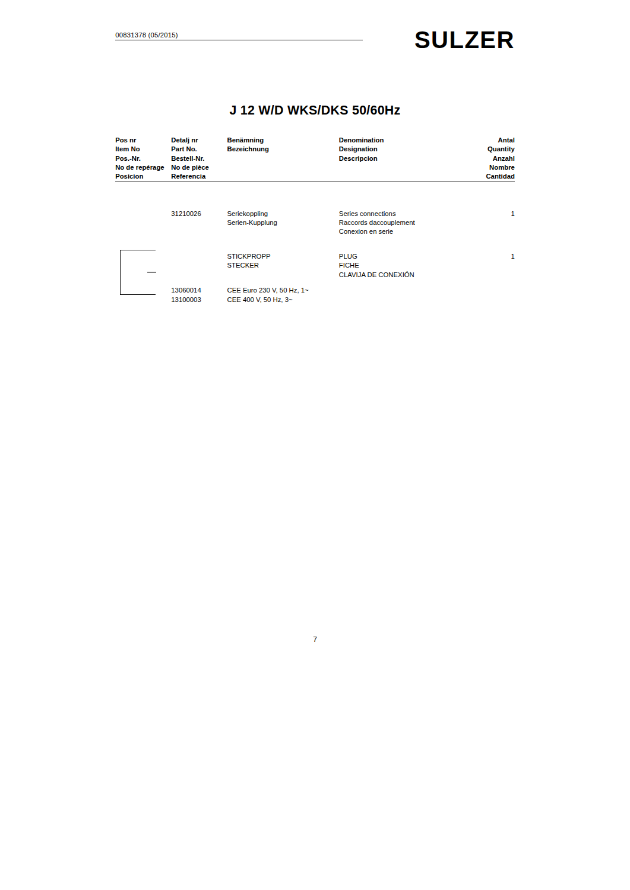00831378 (05/2015)
SULZER
J 12 W/D WKS/DKS 50/60Hz
| Pos nr Item No Pos.-Nr. No de repérage Posicion | Detalj nr Part No. Bestell-Nr. No de pièce Referencia | Benämning Bezeichnung | Denomination Designation Descripcion | Antal Quantity Anzahl Nombre Cantidad |
| --- | --- | --- | --- | --- |
| | 31210026 | Seriekoppling Serien-Kupplung | Series connections Raccords daccouplement Conexion en serie | 1 |
| | | STICKPROPP STECKER | PLUG FICHE CLAVIJA DE CONEXIÓN | 1 |
| | 13060014 13100003 | CEE Euro 230 V, 50 Hz, 1~ CEE 400 V, 50 Hz, 3~ | | |
7